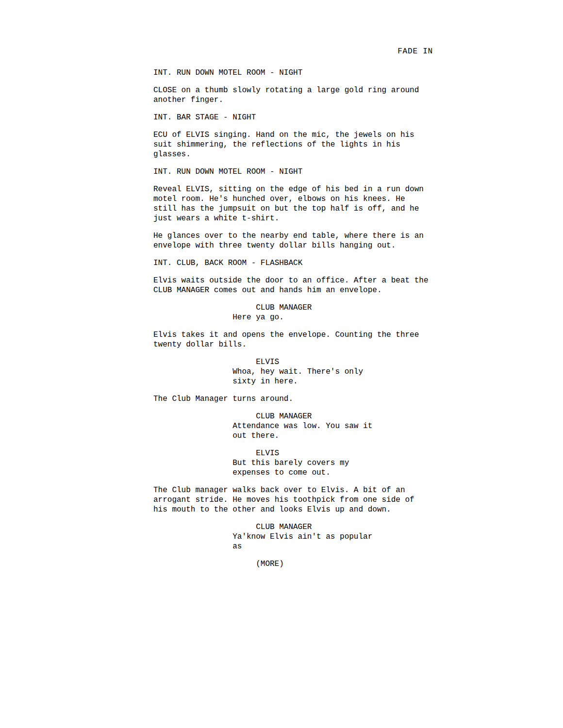FADE IN
INT. RUN DOWN MOTEL ROOM - NIGHT
CLOSE on a thumb slowly rotating a large gold ring around another finger.
INT. BAR STAGE - NIGHT
ECU of ELVIS singing. Hand on the mic, the jewels on his suit shimmering, the reflections of the lights in his glasses.
INT. RUN DOWN MOTEL ROOM - NIGHT
Reveal ELVIS, sitting on the edge of his bed in a run down motel room. He's hunched over, elbows on his knees. He still has the jumpsuit on but the top half is off, and he just wears a white t-shirt.
He glances over to the nearby end table, where there is an envelope with three twenty dollar bills hanging out.
INT. CLUB, BACK ROOM - FLASHBACK
Elvis waits outside the door to an office. After a beat the CLUB MANAGER comes out and hands him an envelope.
CLUB MANAGER
Here ya go.
Elvis takes it and opens the envelope. Counting the three twenty dollar bills.
ELVIS
Whoa, hey wait. There's only sixty in here.
The Club Manager turns around.
CLUB MANAGER
Attendance was low. You saw it out there.
ELVIS
But this barely covers my expenses to come out.
The Club manager walks back over to Elvis. A bit of an arrogant stride. He moves his toothpick from one side of his mouth to the other and looks Elvis up and down.
CLUB MANAGER
Ya'know Elvis ain't as popular as
(MORE)